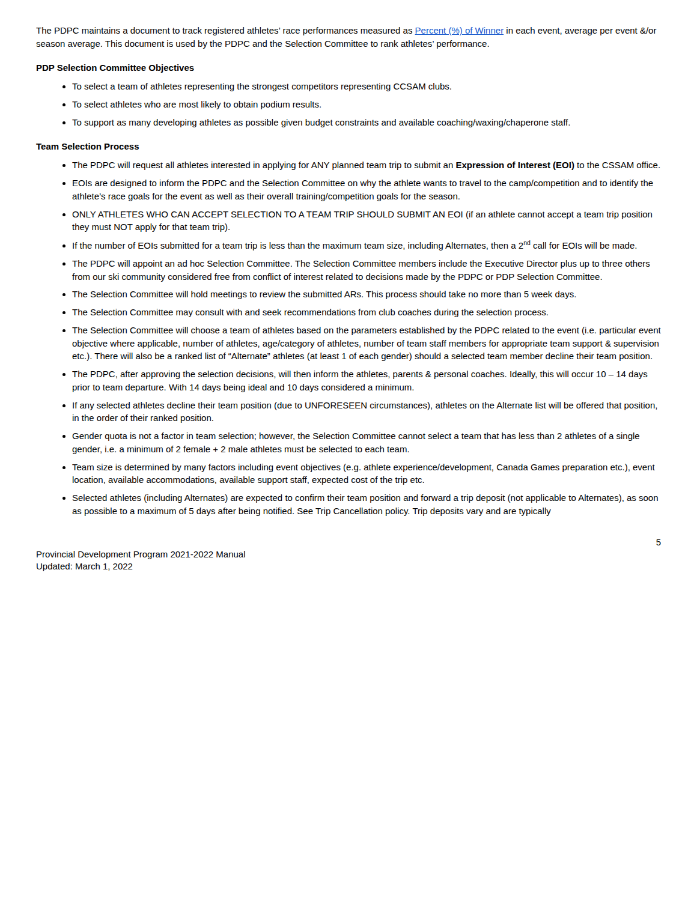The PDPC maintains a document to track registered athletes’ race performances measured as Percent (%) of Winner in each event, average per event &/or season average. This document is used by the PDPC and the Selection Committee to rank athletes’ performance.
PDP Selection Committee Objectives
To select a team of athletes representing the strongest competitors representing CCSAM clubs.
To select athletes who are most likely to obtain podium results.
To support as many developing athletes as possible given budget constraints and available coaching/waxing/chaperone staff.
Team Selection Process
The PDPC will request all athletes interested in applying for ANY planned team trip to submit an Expression of Interest (EOI) to the CSSAM office.
EOIs are designed to inform the PDPC and the Selection Committee on why the athlete wants to travel to the camp/competition and to identify the athlete’s race goals for the event as well as their overall training/competition goals for the season.
ONLY ATHLETES WHO CAN ACCEPT SELECTION TO A TEAM TRIP SHOULD SUBMIT AN EOI (if an athlete cannot accept a team trip position they must NOT apply for that team trip).
If the number of EOIs submitted for a team trip is less than the maximum team size, including Alternates, then a 2nd call for EOIs will be made.
The PDPC will appoint an ad hoc Selection Committee. The Selection Committee members include the Executive Director plus up to three others from our ski community considered free from conflict of interest related to decisions made by the PDPC or PDP Selection Committee.
The Selection Committee will hold meetings to review the submitted ARs. This process should take no more than 5 week days.
The Selection Committee may consult with and seek recommendations from club coaches during the selection process.
The Selection Committee will choose a team of athletes based on the parameters established by the PDPC related to the event (i.e. particular event objective where applicable, number of athletes, age/category of athletes, number of team staff members for appropriate team support & supervision etc.). There will also be a ranked list of “Alternate” athletes (at least 1 of each gender) should a selected team member decline their team position.
The PDPC, after approving the selection decisions, will then inform the athletes, parents & personal coaches. Ideally, this will occur 10 – 14 days prior to team departure. With 14 days being ideal and 10 days considered a minimum.
If any selected athletes decline their team position (due to UNFORESEEN circumstances), athletes on the Alternate list will be offered that position, in the order of their ranked position.
Gender quota is not a factor in team selection; however, the Selection Committee cannot select a team that has less than 2 athletes of a single gender, i.e. a minimum of 2 female + 2 male athletes must be selected to each team.
Team size is determined by many factors including event objectives (e.g. athlete experience/development, Canada Games preparation etc.), event location, available accommodations, available support staff, expected cost of the trip etc.
Selected athletes (including Alternates) are expected to confirm their team position and forward a trip deposit (not applicable to Alternates), as soon as possible to a maximum of 5 days after being notified. See Trip Cancellation policy. Trip deposits vary and are typically
5
Provincial Development Program 2021-2022 Manual
Updated: March 1, 2022